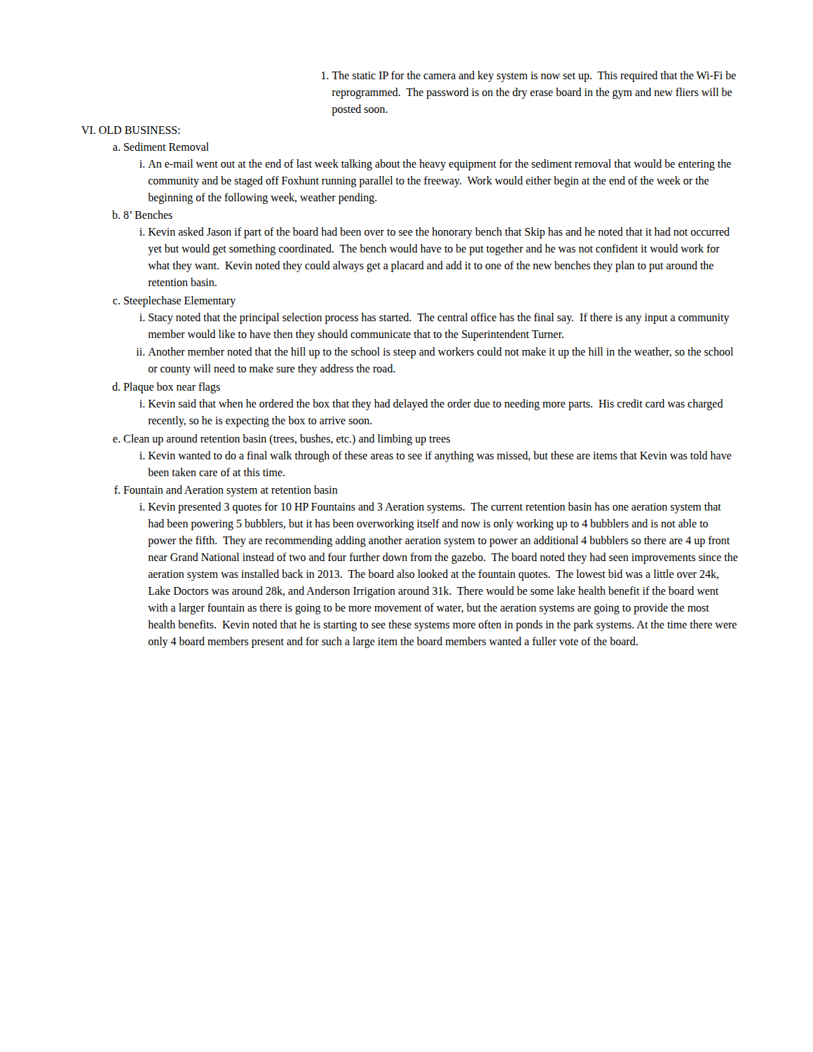The static IP for the camera and key system is now set up. This required that the Wi-Fi be reprogrammed. The password is on the dry erase board in the gym and new fliers will be posted soon.
OLD BUSINESS:
Sediment Removal
An e-mail went out at the end of last week talking about the heavy equipment for the sediment removal that would be entering the community and be staged off Foxhunt running parallel to the freeway. Work would either begin at the end of the week or the beginning of the following week, weather pending.
8’ Benches
Kevin asked Jason if part of the board had been over to see the honorary bench that Skip has and he noted that it had not occurred yet but would get something coordinated. The bench would have to be put together and he was not confident it would work for what they want. Kevin noted they could always get a placard and add it to one of the new benches they plan to put around the retention basin.
Steeplechase Elementary
Stacy noted that the principal selection process has started. The central office has the final say. If there is any input a community member would like to have then they should communicate that to the Superintendent Turner.
Another member noted that the hill up to the school is steep and workers could not make it up the hill in the weather, so the school or county will need to make sure they address the road.
Plaque box near flags
Kevin said that when he ordered the box that they had delayed the order due to needing more parts. His credit card was charged recently, so he is expecting the box to arrive soon.
Clean up around retention basin (trees, bushes, etc.) and limbing up trees
Kevin wanted to do a final walk through of these areas to see if anything was missed, but these are items that Kevin was told have been taken care of at this time.
Fountain and Aeration system at retention basin
Kevin presented 3 quotes for 10 HP Fountains and 3 Aeration systems. The current retention basin has one aeration system that had been powering 5 bubblers, but it has been overworking itself and now is only working up to 4 bubblers and is not able to power the fifth. They are recommending adding another aeration system to power an additional 4 bubblers so there are 4 up front near Grand National instead of two and four further down from the gazebo. The board noted they had seen improvements since the aeration system was installed back in 2013. The board also looked at the fountain quotes. The lowest bid was a little over 24k, Lake Doctors was around 28k, and Anderson Irrigation around 31k. There would be some lake health benefit if the board went with a larger fountain as there is going to be more movement of water, but the aeration systems are going to provide the most health benefits. Kevin noted that he is starting to see these systems more often in ponds in the park systems. At the time there were only 4 board members present and for such a large item the board members wanted a fuller vote of the board.